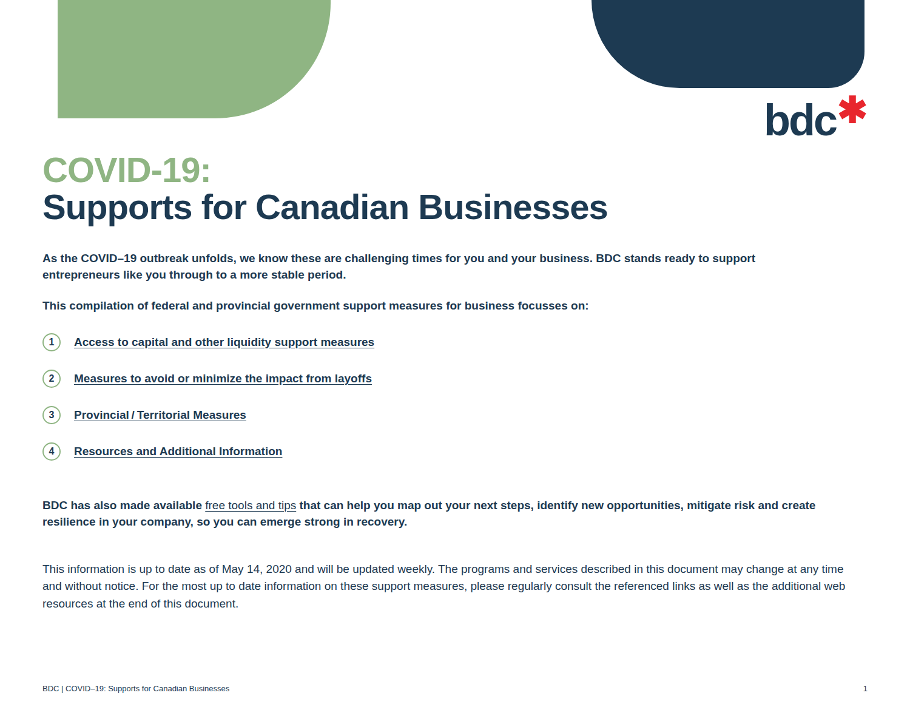bdc✱
COVID-19: Supports for Canadian Businesses
As the COVID–19 outbreak unfolds, we know these are challenging times for you and your business. BDC stands ready to support entrepreneurs like you through to a more stable period.
This compilation of federal and provincial government support measures for business focusses on:
1 Access to capital and other liquidity support measures
2 Measures to avoid or minimize the impact from layoffs
3 Provincial / Territorial Measures
4 Resources and Additional Information
BDC has also made available free tools and tips that can help you map out your next steps, identify new opportunities, mitigate risk and create resilience in your company, so you can emerge strong in recovery.
This information is up to date as of May 14, 2020 and will be updated weekly. The programs and services described in this document may change at any time and without notice. For the most up to date information on these support measures, please regularly consult the referenced links as well as the additional web resources at the end of this document.
BDC | COVID–19: Supports for Canadian Businesses 1